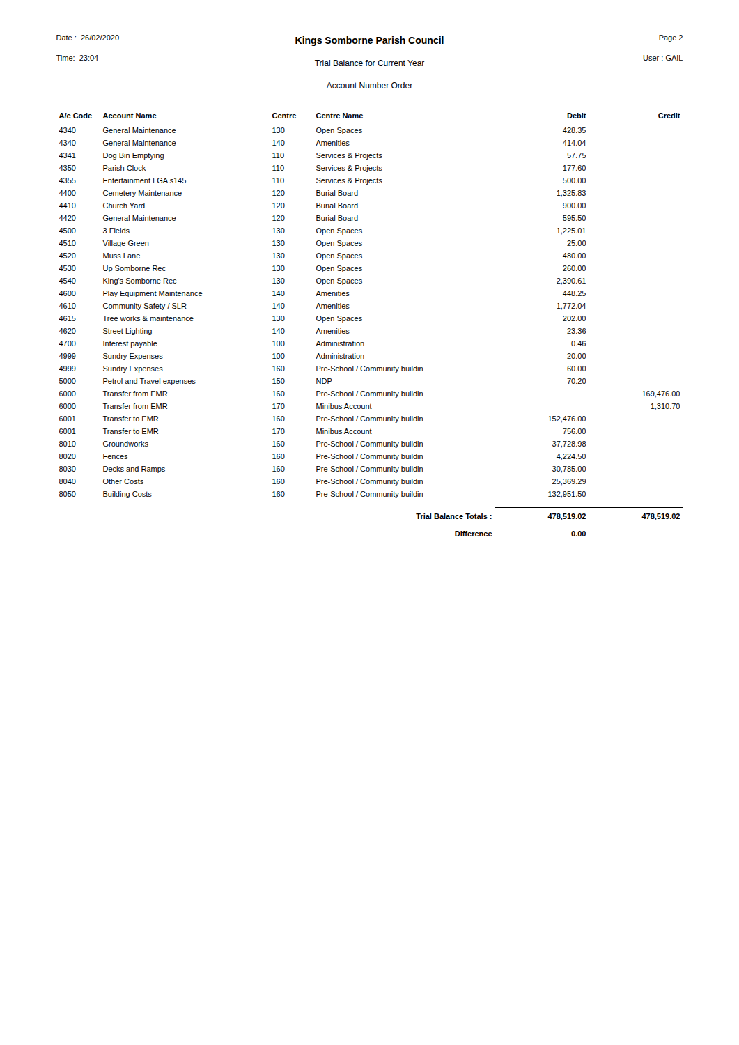Date : 26/02/2020
Time: 23:04
Page 2
User : GAIL
Kings Somborne Parish Council
Trial Balance for Current Year
Account Number Order
| A/c Code | Account Name | Centre | Centre Name | Debit | Credit |
| --- | --- | --- | --- | --- | --- |
| 4340 | General Maintenance | 130 | Open Spaces | 428.35 | |
| 4340 | General Maintenance | 140 | Amenities | 414.04 | |
| 4341 | Dog Bin Emptying | 110 | Services & Projects | 57.75 | |
| 4350 | Parish Clock | 110 | Services & Projects | 177.60 | |
| 4355 | Entertainment LGA s145 | 110 | Services & Projects | 500.00 | |
| 4400 | Cemetery Maintenance | 120 | Burial Board | 1,325.83 | |
| 4410 | Church Yard | 120 | Burial Board | 900.00 | |
| 4420 | General Maintenance | 120 | Burial Board | 595.50 | |
| 4500 | 3 Fields | 130 | Open Spaces | 1,225.01 | |
| 4510 | Village Green | 130 | Open Spaces | 25.00 | |
| 4520 | Muss Lane | 130 | Open Spaces | 480.00 | |
| 4530 | Up Somborne Rec | 130 | Open Spaces | 260.00 | |
| 4540 | King's Somborne Rec | 130 | Open Spaces | 2,390.61 | |
| 4600 | Play Equipment Maintenance | 140 | Amenities | 448.25 | |
| 4610 | Community Safety / SLR | 140 | Amenities | 1,772.04 | |
| 4615 | Tree works & maintenance | 130 | Open Spaces | 202.00 | |
| 4620 | Street Lighting | 140 | Amenities | 23.36 | |
| 4700 | Interest payable | 100 | Administration | 0.46 | |
| 4999 | Sundry Expenses | 100 | Administration | 20.00 | |
| 4999 | Sundry Expenses | 160 | Pre-School / Community buildin | 60.00 | |
| 5000 | Petrol and Travel expenses | 150 | NDP | 70.20 | |
| 6000 | Transfer from EMR | 160 | Pre-School / Community buildin | | 169,476.00 |
| 6000 | Transfer from EMR | 170 | Minibus Account | | 1,310.70 |
| 6001 | Transfer to EMR | 160 | Pre-School / Community buildin | 152,476.00 | |
| 6001 | Transfer to EMR | 170 | Minibus Account | 756.00 | |
| 8010 | Groundworks | 160 | Pre-School / Community buildin | 37,728.98 | |
| 8020 | Fences | 160 | Pre-School / Community buildin | 4,224.50 | |
| 8030 | Decks and Ramps | 160 | Pre-School / Community buildin | 30,785.00 | |
| 8040 | Other Costs | 160 | Pre-School / Community buildin | 25,369.29 | |
| 8050 | Building Costs | 160 | Pre-School / Community buildin | 132,951.50 | |
| Trial Balance Totals : | 478,519.02 | 478,519.02 |
| Difference | 0.00 | |